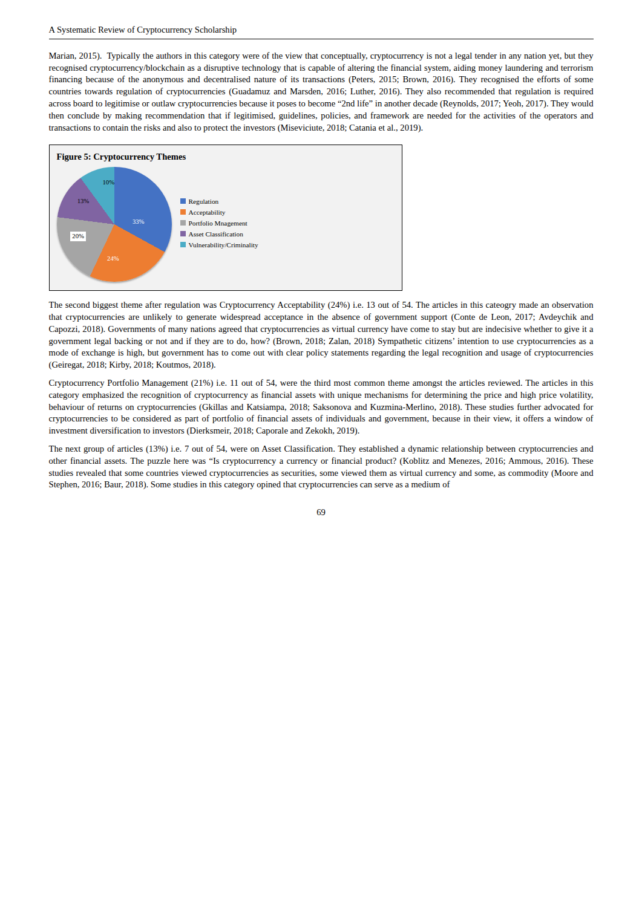A Systematic Review of Cryptocurrency Scholarship
Marian, 2015). Typically the authors in this category were of the view that conceptually, cryptocurrency is not a legal tender in any nation yet, but they recognised cryptocurrency/blockchain as a disruptive technology that is capable of altering the financial system, aiding money laundering and terrorism financing because of the anonymous and decentralised nature of its transactions (Peters, 2015; Brown, 2016). They recognised the efforts of some countries towards regulation of cryptocurrencies (Guadamuz and Marsden, 2016; Luther, 2016). They also recommended that regulation is required across board to legitimise or outlaw cryptocurrencies because it poses to become “2nd life” in another decade (Reynolds, 2017; Yeoh, 2017). They would then conclude by making recommendation that if legitimised, guidelines, policies, and framework are needed for the activities of the operators and transactions to contain the risks and also to protect the investors (Miseviciute, 2018; Catania et al., 2019).
Figure 5: Cryptocurrency Themes
33% 24% 20% 13% 10%
Regulation
Acceptability
Portfolio Mnagement
Asset Classification
Vulnerability/Criminality
The second biggest theme after regulation was Cryptocurrency Acceptability (24%) i.e. 13 out of 54. The articles in this cateogry made an observation that cryptocurrencies are unlikely to generate widespread acceptance in the absence of government support (Conte de Leon, 2017; Avdeychik and Capozzi, 2018). Governments of many nations agreed that cryptocurrencies as virtual currency have come to stay but are indecisive whether to give it a government legal backing or not and if they are to do, how? (Brown, 2018; Zalan, 2018) Sympathetic citizens’ intention to use cryptocurrencies as a mode of exchange is high, but government has to come out with clear policy statements regarding the legal recognition and usage of cryptocurrencies (Geiregat, 2018; Kirby, 2018; Koutmos, 2018).
Cryptocurrency Portfolio Management (21%) i.e. 11 out of 54, were the third most common theme amongst the articles reviewed. The articles in this category emphasized the recognition of cryptocurrency as financial assets with unique mechanisms for determining the price and high price volatility, behaviour of returns on cryptocurrencies (Gkillas and Katsiampa, 2018; Saksonova and Kuzmina-Merlino, 2018). These studies further advocated for cryptocurrencies to be considered as part of portfolio of financial assets of individuals and government, because in their view, it offers a window of investment diversification to investors (Dierksmeir, 2018; Caporale and Zekokh, 2019).
The next group of articles (13%) i.e. 7 out of 54, were on Asset Classification. They established a dynamic relationship between cryptocurrencies and other financial assets. The puzzle here was “Is cryptocurrency a currency or financial product? (Koblitz and Menezes, 2016; Ammous, 2016). These studies revealed that some countries viewed cryptocurrencies as securities, some viewed them as virtual currency and some, as commodity (Moore and Stephen, 2016; Baur, 2018). Some studies in this category opined that cryptocurrencies can serve as a medium of
69